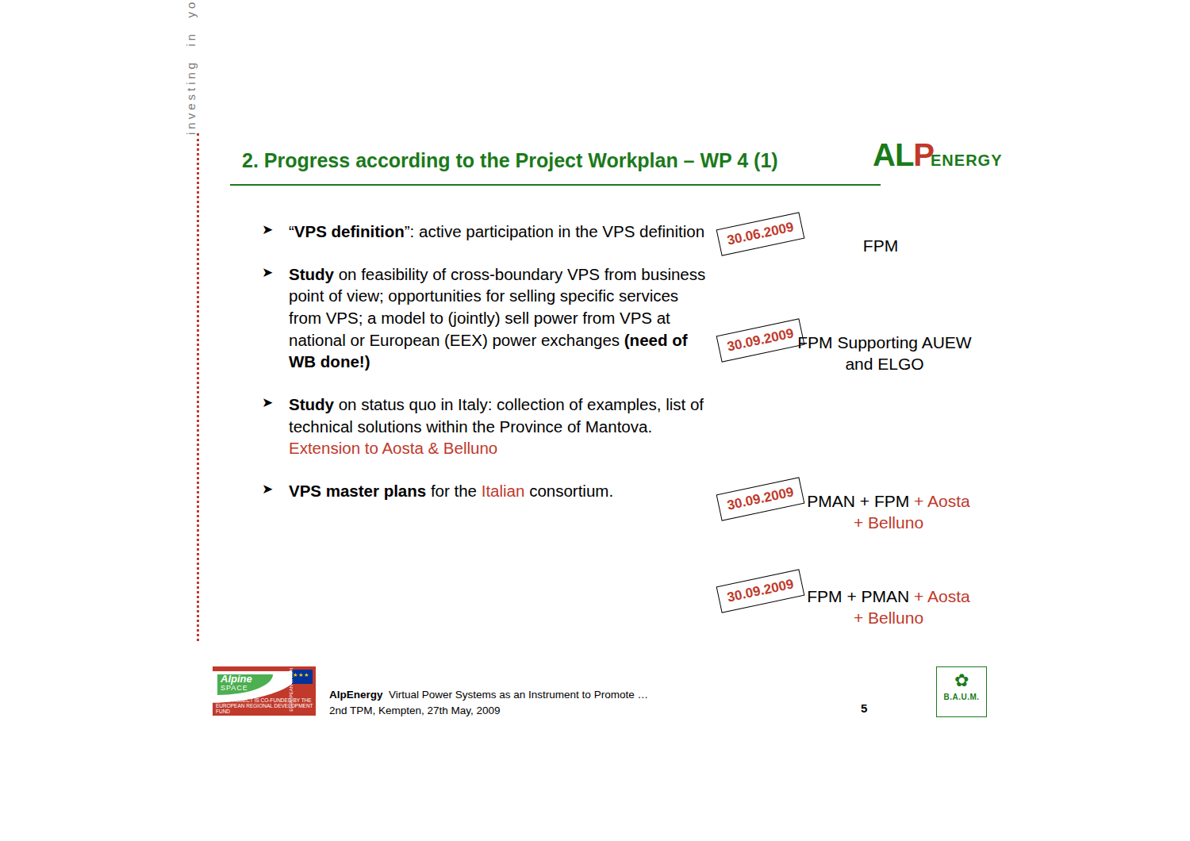investing in your future
2. Progress according to the Project Workplan – WP 4 (1)
ALP ENERGY
“VPS definition”: active participation in the VPS definition
Study on feasibility of cross-boundary VPS from business point of view; opportunities for selling specific services from VPS; a model to (jointly) sell power from VPS at national or European (EEX) power exchanges (need of WB done!)
Study on status quo in Italy: collection of examples, list of technical solutions within the Province of Mantova. Extension to Aosta & Belluno
VPS master plans for the Italian consortium.
30.06.2009
30.09.2009
30.09.2009
30.09.2009
FPM
FPM Supporting AUEW and ELGO
PMAN + FPM + Aosta + Belluno
FPM + PMAN + Aosta + Belluno
AlpEnergy Virtual Power Systems as an Instrument to Promote …
2nd TPM, Kempten, 27th May, 2009
5
Alpine
SPACE
★★★
EUROPEAN UNION
THIS PROJECT IS CO-FUNDED BY THE
EUROPEAN REGIONAL DEVELOPMENT FUND
✿
B.A.U.M.